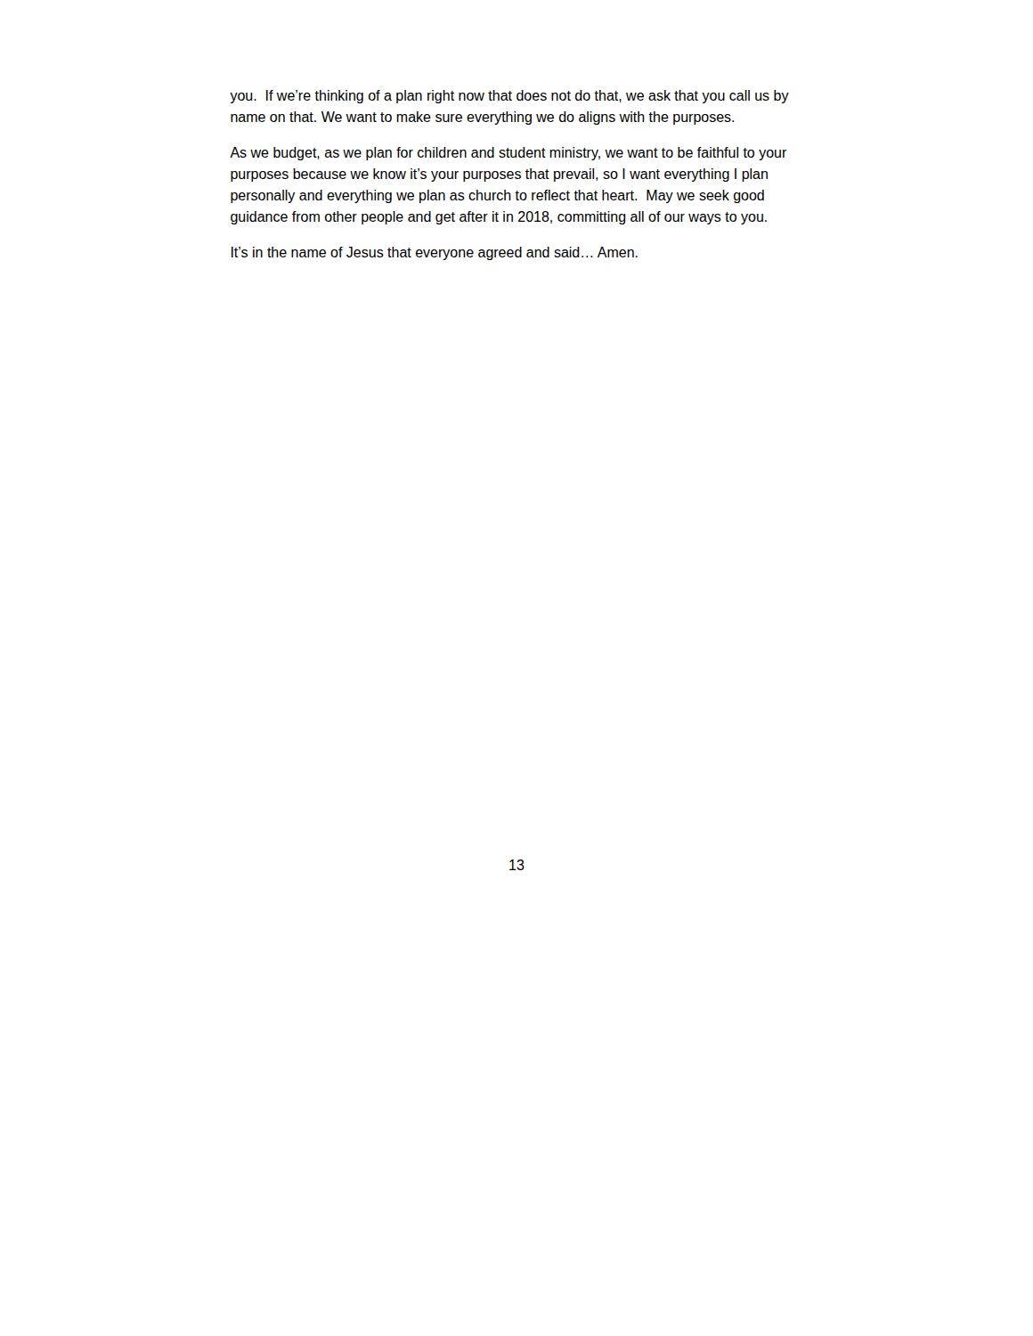you. If we’re thinking of a plan right now that does not do that, we ask that you call us by name on that. We want to make sure everything we do aligns with the purposes.
As we budget, as we plan for children and student ministry, we want to be faithful to your purposes because we know it’s your purposes that prevail, so I want everything I plan personally and everything we plan as church to reflect that heart. May we seek good guidance from other people and get after it in 2018, committing all of our ways to you.
It’s in the name of Jesus that everyone agreed and said… Amen.
13